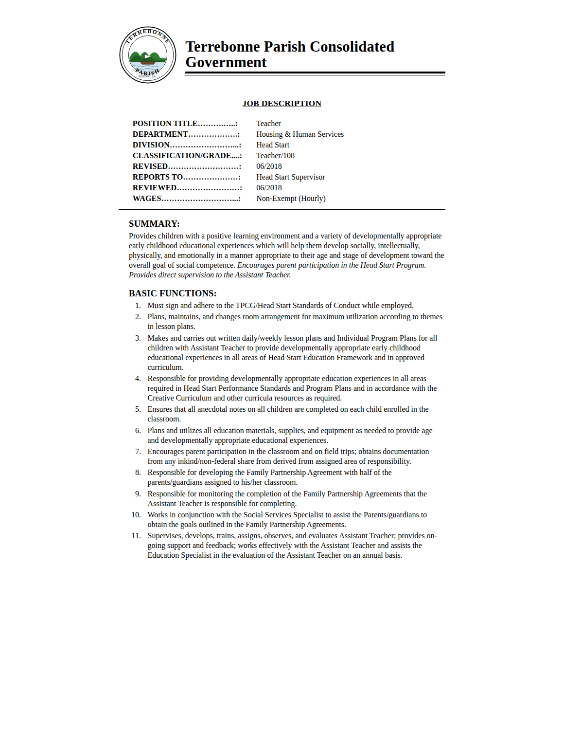TERREBONNE PARISH HOUMA, LA.
Terrebonne Parish Consolidated Government
JOB DESCRIPTION
| POSITION TITLE……….…..: | Teacher |
| DEPARTMENT……………….: | Housing & Human Services |
| DIVISION……………………...: | Head Start |
| CLASSIFICATION/GRADE....: | Teacher/108 |
| REVISED………………………: | 06/2018 |
| REPORTS TO…………………: | Head Start Supervisor |
| REVIEWED……………………: | 06/2018 |
| WAGES………………………...: | Non-Exempt (Hourly) |
SUMMARY:
Provides children with a positive learning environment and a variety of developmentally appropriate early childhood educational experiences which will help them develop socially, intellectually, physically, and emotionally in a manner appropriate to their age and stage of development toward the overall goal of social competence. Encourages parent participation in the Head Start Program. Provides direct supervision to the Assistant Teacher.
BASIC FUNCTIONS:
Must sign and adhere to the TPCG/Head Start Standards of Conduct while employed.
Plans, maintains, and changes room arrangement for maximum utilization according to themes in lesson plans.
Makes and carries out written daily/weekly lesson plans and Individual Program Plans for all children with Assistant Teacher to provide developmentally appropriate early childhood educational experiences in all areas of Head Start Education Framework and in approved curriculum.
Responsible for providing developmentally appropriate education experiences in all areas required in Head Start Performance Standards and Program Plans and in accordance with the Creative Curriculum and other curricula resources as required.
Ensures that all anecdotal notes on all children are completed on each child enrolled in the classroom.
Plans and utilizes all education materials, supplies, and equipment as needed to provide age and developmentally appropriate educational experiences.
Encourages parent participation in the classroom and on field trips; obtains documentation from any inkind/non-federal share from derived from assigned area of responsibility.
Responsible for developing the Family Partnership Agreement with half of the parents/guardians assigned to his/her classroom.
Responsible for monitoring the completion of the Family Partnership Agreements that the Assistant Teacher is responsible for completing.
Works in conjunction with the Social Services Specialist to assist the Parents/guardians to obtain the goals outlined in the Family Partnership Agreements.
Supervises, develops, trains, assigns, observes, and evaluates Assistant Teacher; provides on-going support and feedback; works effectively with the Assistant Teacher and assists the Education Specialist in the evaluation of the Assistant Teacher on an annual basis.